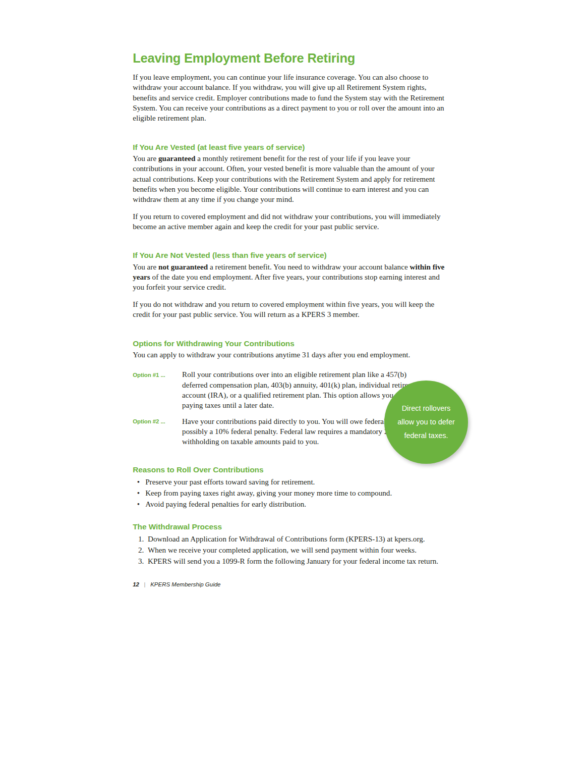Leaving Employment Before Retiring
If you leave employment, you can continue your life insurance coverage. You can also choose to withdraw your account balance. If you withdraw, you will give up all Retirement System rights, benefits and service credit. Employer contributions made to fund the System stay with the Retirement System. You can receive your contributions as a direct payment to you or roll over the amount into an eligible retirement plan.
If You Are Vested (at least five years of service)
You are guaranteed a monthly retirement benefit for the rest of your life if you leave your contributions in your account. Often, your vested benefit is more valuable than the amount of your actual contributions. Keep your contributions with the Retirement System and apply for retirement benefits when you become eligible. Your contributions will continue to earn interest and you can withdraw them at any time if you change your mind.
If you return to covered employment and did not withdraw your contributions, you will immediately become an active member again and keep the credit for your past public service.
If You Are Not Vested (less than five years of service)
You are not guaranteed a retirement benefit. You need to withdraw your account balance within five years of the date you end employment. After five years, your contributions stop earning interest and you forfeit your service credit.
If you do not withdraw and you return to covered employment within five years, you will keep the credit for your past public service. You will return as a KPERS 3 member.
Options for Withdrawing Your Contributions
You can apply to withdraw your contributions anytime 31 days after you end employment.
Direct rollovers allow you to defer federal taxes.
Option #1 ...
Roll your contributions over into an eligible retirement plan like a 457(b) deferred compensation plan, 403(b) annuity, 401(k) plan, individual retirement account (IRA), or a qualified retirement plan. This option allows you to defer paying taxes until a later date.
Option #2 ...
Have your contributions paid directly to you. You will owe federal taxes and possibly a 10% federal penalty. Federal law requires a mandatory 20% tax withholding on taxable amounts paid to you.
Reasons to Roll Over Contributions
Preserve your past efforts toward saving for retirement.
Keep from paying taxes right away, giving your money more time to compound.
Avoid paying federal penalties for early distribution.
The Withdrawal Process
Download an Application for Withdrawal of Contributions form (KPERS-13) at kpers.org.
When we receive your completed application, we will send payment within four weeks.
KPERS will send you a 1099-R form the following January for your federal income tax return.
12 | KPERS Membership Guide